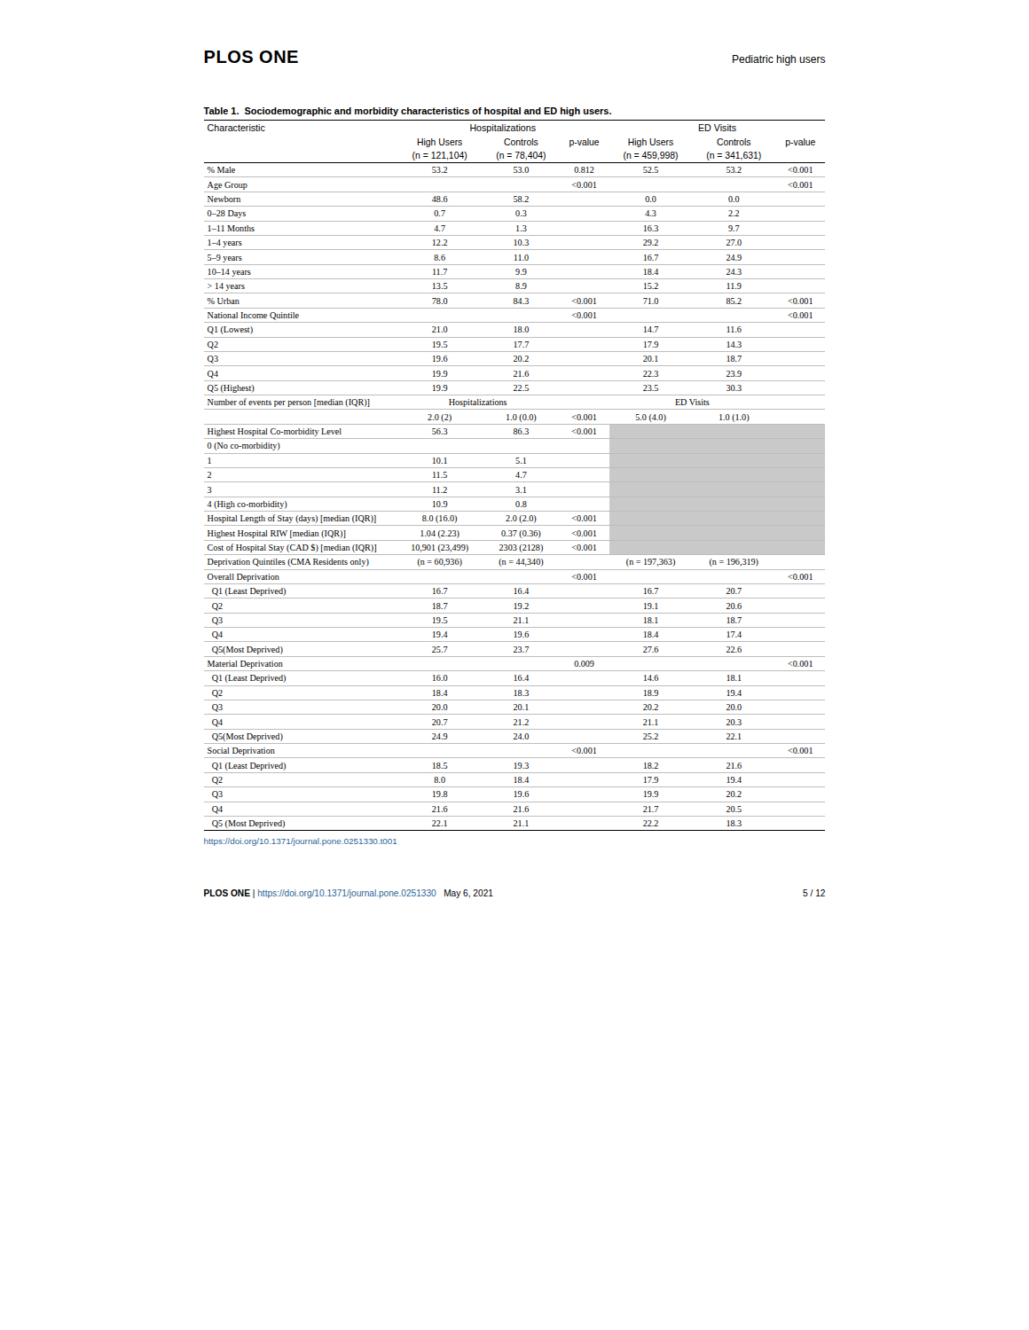PLOS ONE
Pediatric high users
Table 1. Sociodemographic and morbidity characteristics of hospital and ED high users.
| Characteristic | Hospitalizations | ED Visits |
| --- | --- | --- |
| | High Users | Controls | p-value | High Users | Controls | p-value |
| | (n = 121,104) | (n = 78,404) | | (n = 459,998) | (n = 341,631) | |
| % Male | 53.2 | 53.0 | 0.812 | 52.5 | 53.2 | <0.001 |
| Age Group | | | <0.001 | | | <0.001 |
| Newborn | 48.6 | 58.2 | | 0.0 | 0.0 | |
| 0–28 Days | 0.7 | 0.3 | | 4.3 | 2.2 | |
| 1–11 Months | 4.7 | 1.3 | | 16.3 | 9.7 | |
| 1–4 years | 12.2 | 10.3 | | 29.2 | 27.0 | |
| 5–9 years | 8.6 | 11.0 | | 16.7 | 24.9 | |
| 10–14 years | 11.7 | 9.9 | | 18.4 | 24.3 | |
| > 14 years | 13.5 | 8.9 | | 15.2 | 11.9 | |
| % Urban | 78.0 | 84.3 | <0.001 | 71.0 | 85.2 | <0.001 |
| National Income Quintile | | | <0.001 | | | <0.001 |
| Q1 (Lowest) | 21.0 | 18.0 | | 14.7 | 11.6 | |
| Q2 | 19.5 | 17.7 | | 17.9 | 14.3 | |
| Q3 | 19.6 | 20.2 | | 20.1 | 18.7 | |
| Q4 | 19.9 | 21.6 | | 22.3 | 23.9 | |
| Q5 (Highest) | 19.9 | 22.5 | | 23.5 | 30.3 | |
| Number of events per person [median (IQR)] | Hospitalizations | | ED Visits | |
| | 2.0 (2) | 1.0 (0.0) | <0.001 | 5.0 (4.0) | 1.0 (1.0) | |
| Highest Hospital Co-morbidity Level | 56.3 | 86.3 | <0.001 | | | |
| 0 (No co-morbidity) | | | | | | |
| 1 | 10.1 | 5.1 | | | | |
| 2 | 11.5 | 4.7 | | | | |
| 3 | 11.2 | 3.1 | | | | |
| 4 (High co-morbidity) | 10.9 | 0.8 | | | | |
| Hospital Length of Stay (days) [median (IQR)] | 8.0 (16.0) | 2.0 (2.0) | <0.001 | | | |
| Highest Hospital RIW [median (IQR)] | 1.04 (2.23) | 0.37 (0.36) | <0.001 | | | |
| Cost of Hospital Stay (CAD $) [median (IQR)] | 10,901 (23,499) | 2303 (2128) | <0.001 | | | |
| Deprivation Quintiles (CMA Residents only) | (n = 60,936) | (n = 44,340) | | (n = 197,363) | (n = 196,319) | |
| Overall Deprivation | | | <0.001 | | | <0.001 |
| Q1 (Least Deprived) | 16.7 | 16.4 | | 16.7 | 20.7 | |
| Q2 | 18.7 | 19.2 | | 19.1 | 20.6 | |
| Q3 | 19.5 | 21.1 | | 18.1 | 18.7 | |
| Q4 | 19.4 | 19.6 | | 18.4 | 17.4 | |
| Q5(Most Deprived) | 25.7 | 23.7 | | 27.6 | 22.6 | |
| Material Deprivation | | | 0.009 | | | <0.001 |
| Q1 (Least Deprived) | 16.0 | 16.4 | | 14.6 | 18.1 | |
| Q2 | 18.4 | 18.3 | | 18.9 | 19.4 | |
| Q3 | 20.0 | 20.1 | | 20.2 | 20.0 | |
| Q4 | 20.7 | 21.2 | | 21.1 | 20.3 | |
| Q5(Most Deprived) | 24.9 | 24.0 | | 25.2 | 22.1 | |
| Social Deprivation | | | <0.001 | | | <0.001 |
| Q1 (Least Deprived) | 18.5 | 19.3 | | 18.2 | 21.6 | |
| Q2 | 8.0 | 18.4 | | 17.9 | 19.4 | |
| Q3 | 19.8 | 19.6 | | 19.9 | 20.2 | |
| Q4 | 21.6 | 21.6 | | 21.7 | 20.5 | |
| Q5 (Most Deprived) | 22.1 | 21.1 | | 22.2 | 18.3 | |
https://doi.org/10.1371/journal.pone.0251330.t001
PLOS ONE | https://doi.org/10.1371/journal.pone.0251330 May 6, 2021
5 / 12